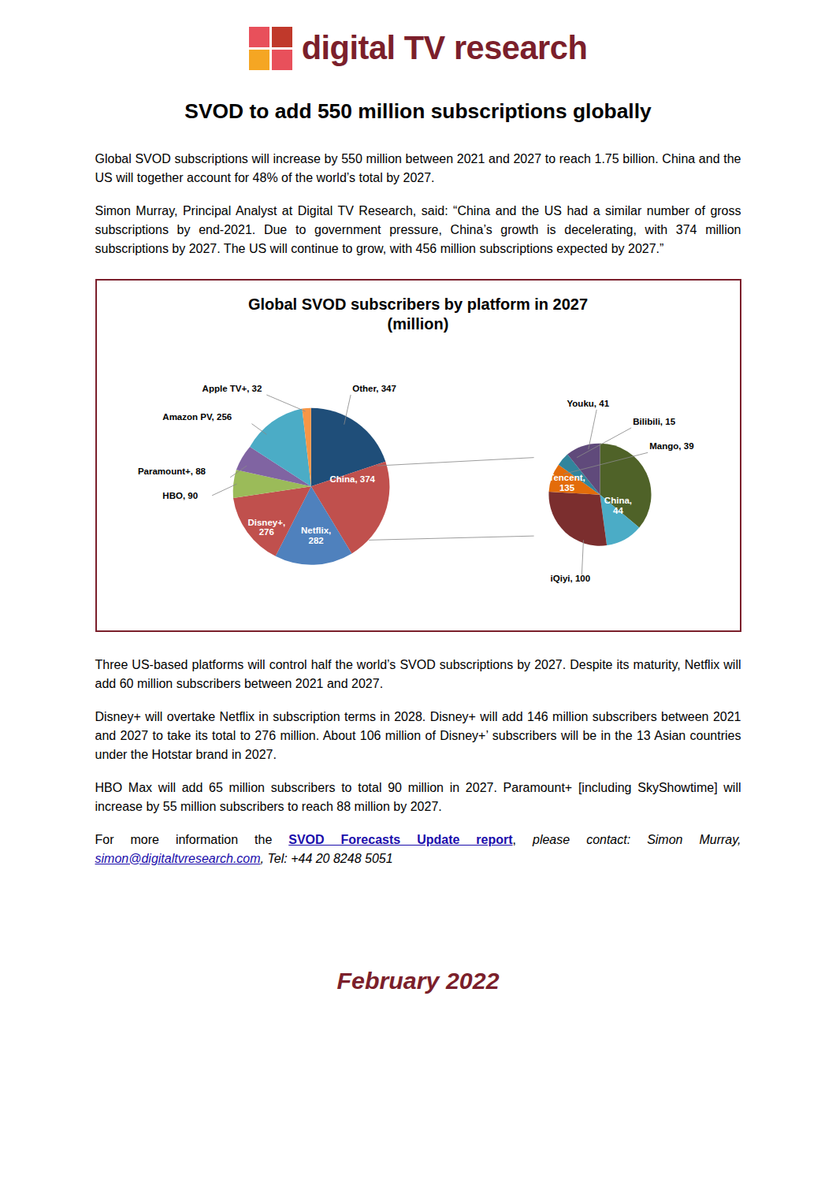digital TV research
SVOD to add 550 million subscriptions globally
Global SVOD subscriptions will increase by 550 million between 2021 and 2027 to reach 1.75 billion. China and the US will together account for 48% of the world’s total by 2027.
Simon Murray, Principal Analyst at Digital TV Research, said: “China and the US had a similar number of gross subscriptions by end-2021. Due to government pressure, China’s growth is decelerating, with 374 million subscriptions by 2027. The US will continue to grow, with 456 million subscriptions expected by 2027.”
Global SVOD subscribers by platform in 2027
(million)
Apple TV+, 32 Amazon PV, 256 Other, 347 Paramount+, 88 HBO, 90 Disney+, 276 Netflix, 282 China, 374 Youku, 41 Bilibili, 15 Mango, 39 Tencent, 135 China, 44 iQiyi, 100
Three US-based platforms will control half the world’s SVOD subscriptions by 2027. Despite its maturity, Netflix will add 60 million subscribers between 2021 and 2027.
Disney+ will overtake Netflix in subscription terms in 2028. Disney+ will add 146 million subscribers between 2021 and 2027 to take its total to 276 million. About 106 million of Disney+’ subscribers will be in the 13 Asian countries under the Hotstar brand in 2027.
HBO Max will add 65 million subscribers to total 90 million in 2027. Paramount+ [including SkyShowtime] will increase by 55 million subscribers to reach 88 million by 2027.
For more information the SVOD Forecasts Update report, please contact: Simon Murray, simon@digitaltvresearch.com, Tel: +44 20 8248 5051
February 2022